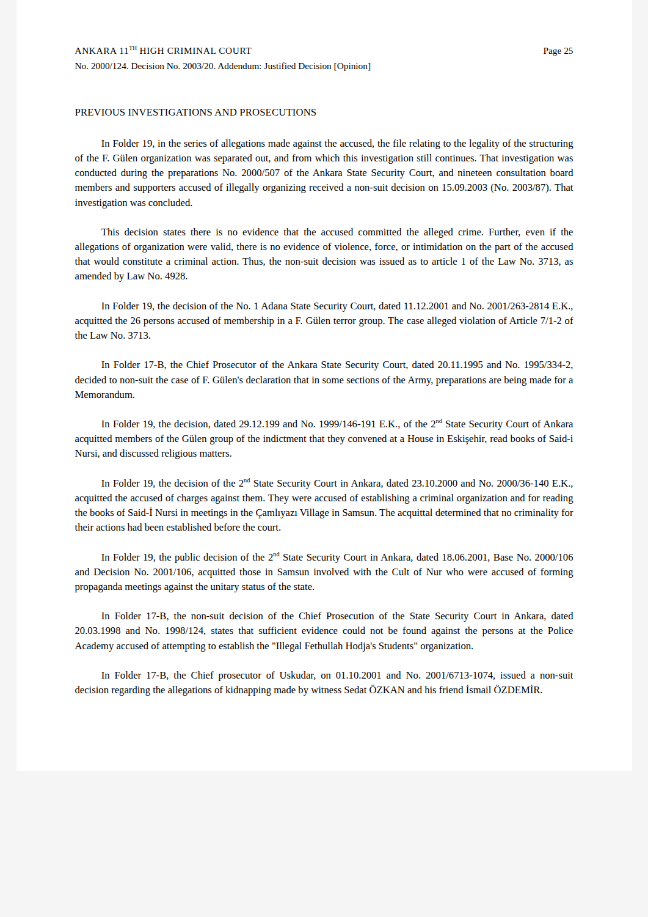Ankara 11th High Criminal Court
Page 25
No. 2000/124. Decision No. 2003/20. Addendum: Justified Decision [Opinion]
Previous Investigations and Prosecutions
In Folder 19, in the series of allegations made against the accused, the file relating to the legality of the structuring of the F. Gülen organization was separated out, and from which this investigation still continues. That investigation was conducted during the preparations No. 2000/507 of the Ankara State Security Court, and nineteen consultation board members and supporters accused of illegally organizing received a non-suit decision on 15.09.2003 (No. 2003/87). That investigation was concluded.
This decision states there is no evidence that the accused committed the alleged crime. Further, even if the allegations of organization were valid, there is no evidence of violence, force, or intimidation on the part of the accused that would constitute a criminal action. Thus, the non-suit decision was issued as to article 1 of the Law No. 3713, as amended by Law No. 4928.
In Folder 19, the decision of the No. 1 Adana State Security Court, dated 11.12.2001 and No. 2001/263-2814 E.K., acquitted the 26 persons accused of membership in a F. Gülen terror group. The case alleged violation of Article 7/1-2 of the Law No. 3713.
In Folder 17-B, the Chief Prosecutor of the Ankara State Security Court, dated 20.11.1995 and No. 1995/334-2, decided to non-suit the case of F. Gülen's declaration that in some sections of the Army, preparations are being made for a Memorandum.
In Folder 19, the decision, dated 29.12.199 and No. 1999/146-191 E.K., of the 2nd State Security Court of Ankara acquitted members of the Gülen group of the indictment that they convened at a House in Eskişehir, read books of Said-i Nursi, and discussed religious matters.
In Folder 19, the decision of the 2nd State Security Court in Ankara, dated 23.10.2000 and No. 2000/36-140 E.K., acquitted the accused of charges against them. They were accused of establishing a criminal organization and for reading the books of Said-İ Nursi in meetings in the Çamlıyazı Village in Samsun. The acquittal determined that no criminality for their actions had been established before the court.
In Folder 19, the public decision of the 2nd State Security Court in Ankara, dated 18.06.2001, Base No. 2000/106 and Decision No. 2001/106, acquitted those in Samsun involved with the Cult of Nur who were accused of forming propaganda meetings against the unitary status of the state.
In Folder 17-B, the non-suit decision of the Chief Prosecution of the State Security Court in Ankara, dated 20.03.1998 and No. 1998/124, states that sufficient evidence could not be found against the persons at the Police Academy accused of attempting to establish the "Illegal Fethullah Hodja's Students" organization.
In Folder 17-B, the Chief prosecutor of Uskudar, on 01.10.2001 and No. 2001/6713-1074, issued a non-suit decision regarding the allegations of kidnapping made by witness Sedat ÖZKAN and his friend İsmail ÖZDEMİR.